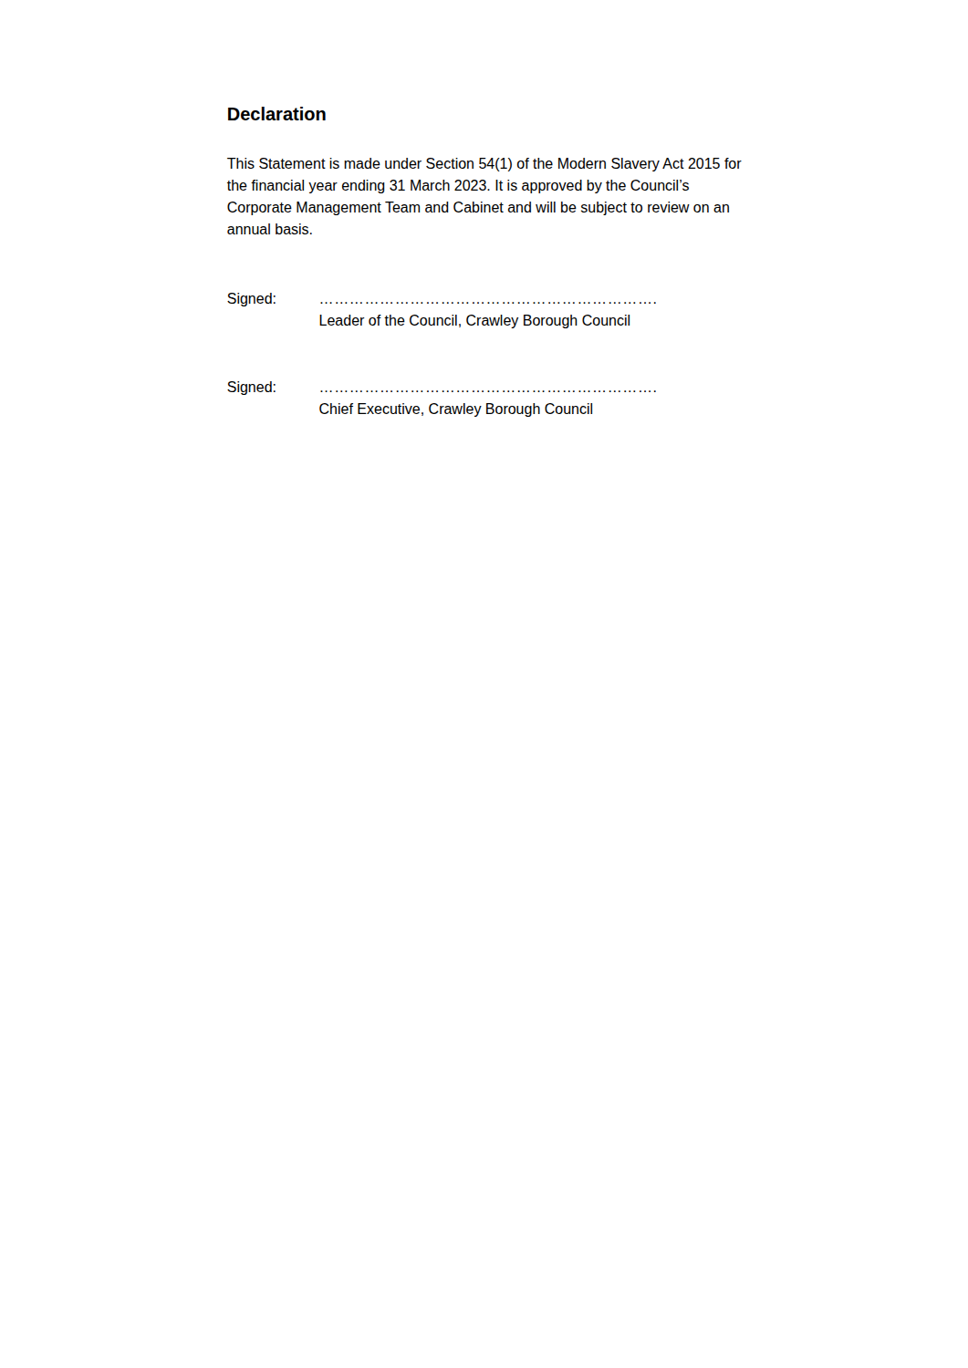Declaration
This Statement is made under Section 54(1) of the Modern Slavery Act 2015 for the financial year ending 31 March 2023. It is approved by the Council’s Corporate Management Team and Cabinet and will be subject to review on an annual basis.
Signed: ………………………………………………………….
Leader of the Council, Crawley Borough Council
Signed: ………………………………………………………….
Chief Executive, Crawley Borough Council